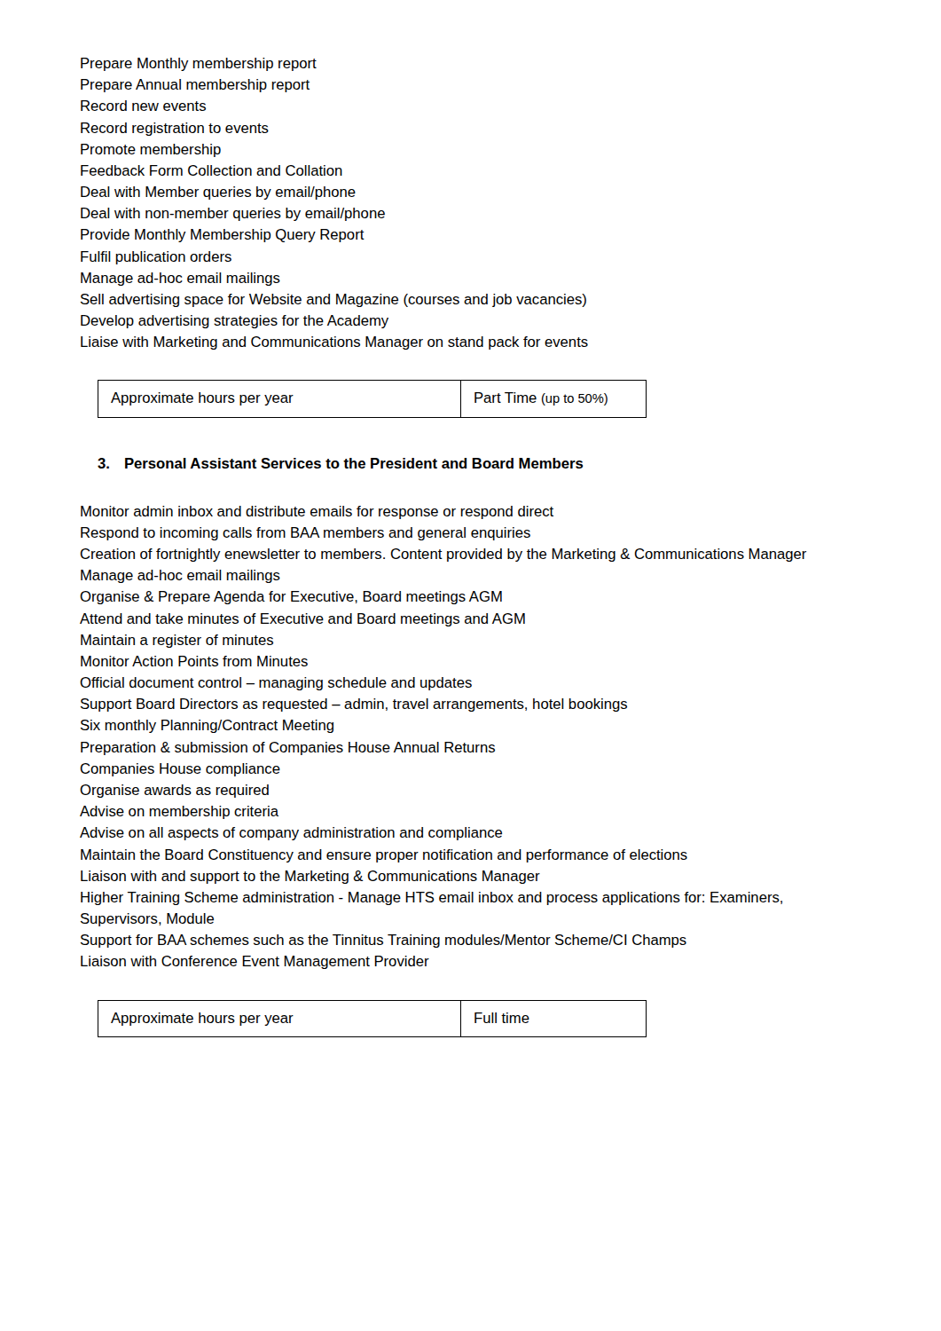Prepare Monthly membership report
Prepare Annual membership report
Record new events
Record registration to events
Promote membership
Feedback Form Collection and Collation
Deal with Member queries by email/phone
Deal with non-member queries by email/phone
Provide Monthly Membership Query Report
Fulfil publication orders
Manage ad-hoc email mailings
Sell advertising space for Website and Magazine (courses and job vacancies)
Develop advertising strategies for the Academy
Liaise with Marketing and Communications Manager on stand pack for events
| Approximate hours per year | Part Time (up to 50%) |
3. Personal Assistant Services to the President and Board Members
Monitor admin inbox and distribute emails for response or respond direct
Respond to incoming calls from BAA members and general enquiries
Creation of fortnightly enewsletter to members. Content provided by the Marketing & Communications Manager
Manage ad-hoc email mailings
Organise & Prepare Agenda for Executive, Board meetings AGM
Attend and take minutes of Executive and Board meetings and AGM
Maintain a register of minutes
Monitor Action Points from Minutes
Official document control – managing schedule and updates
Support Board Directors as requested – admin, travel arrangements, hotel bookings
Six monthly Planning/Contract Meeting
Preparation & submission of Companies House Annual Returns
Companies House compliance
Organise awards as required
Advise on membership criteria
Advise on all aspects of company administration and compliance
Maintain the Board Constituency and ensure proper notification and performance of elections
Liaison with and support to the Marketing & Communications Manager
Higher Training Scheme administration - Manage HTS email inbox and process applications for: Examiners, Supervisors, Module
Support for BAA schemes such as the Tinnitus Training modules/Mentor Scheme/CI Champs
Liaison with Conference Event Management Provider
| Approximate hours per year | Full time |